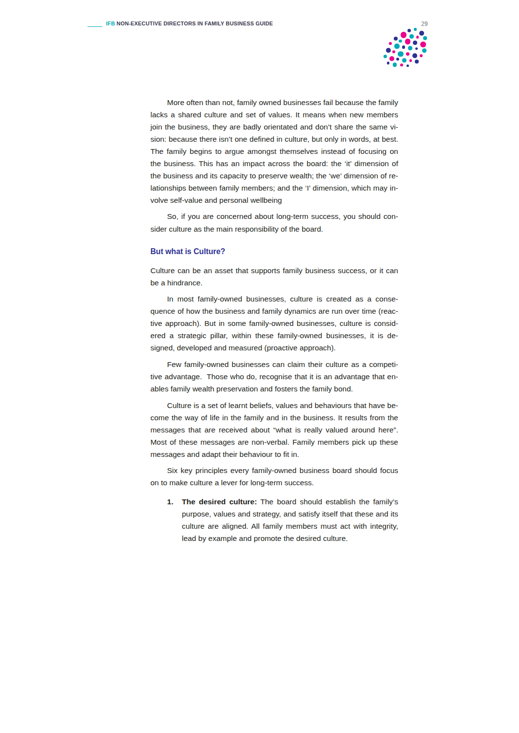IFB NON-EXECUTIVE DIRECTORS IN FAMILY BUSINESS GUIDE
29
More often than not, family owned businesses fail because the family lacks a shared culture and set of values. It means when new members join the business, they are badly orientated and don’t share the same vision: because there isn’t one defined in culture, but only in words, at best. The family begins to argue amongst themselves instead of focusing on the business. This has an impact across the board: the ‘it’ dimension of the business and its capacity to preserve wealth; the ‘we’ dimension of relationships between family members; and the ‘I’ dimension, which may involve self-value and personal wellbeing
So, if you are concerned about long-term success, you should consider culture as the main responsibility of the board.
But what is Culture?
Culture can be an asset that supports family business success, or it can be a hindrance.
In most family-owned businesses, culture is created as a consequence of how the business and family dynamics are run over time (reactive approach). But in some family-owned businesses, culture is considered a strategic pillar, within these family-owned businesses, it is designed, developed and measured (proactive approach).
Few family-owned businesses can claim their culture as a competitive advantage. Those who do, recognise that it is an advantage that enables family wealth preservation and fosters the family bond.
Culture is a set of learnt beliefs, values and behaviours that have become the way of life in the family and in the business. It results from the messages that are received about “what is really valued around here”. Most of these messages are non-verbal. Family members pick up these messages and adapt their behaviour to fit in.
Six key principles every family-owned business board should focus on to make culture a lever for long-term success.
The desired culture: The board should establish the family’s purpose, values and strategy, and satisfy itself that these and its culture are aligned. All family members must act with integrity, lead by example and promote the desired culture.
Necessary resources: The board should ensure that necessary resources are in place for the company to meet its objectives and measure